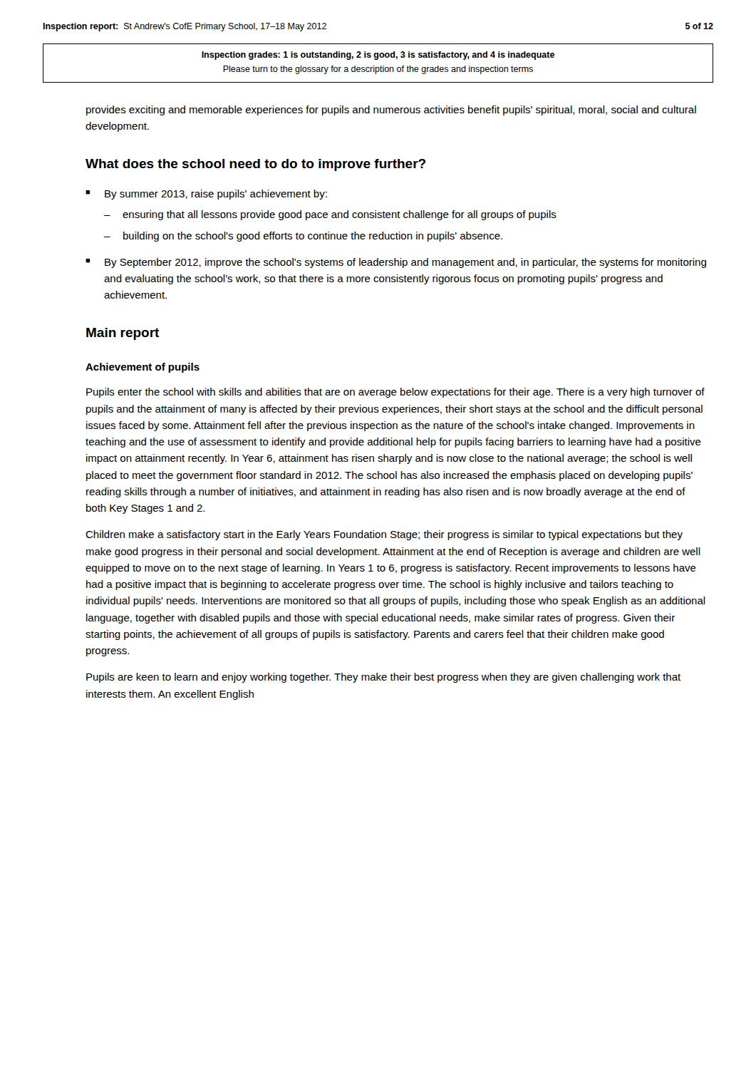Inspection report: St Andrew's CofE Primary School, 17–18 May 2012
5 of 12
Inspection grades: 1 is outstanding, 2 is good, 3 is satisfactory, and 4 is inadequate
Please turn to the glossary for a description of the grades and inspection terms
provides exciting and memorable experiences for pupils and numerous activities benefit pupils' spiritual, moral, social and cultural development.
What does the school need to do to improve further?
By summer 2013, raise pupils' achievement by:
ensuring that all lessons provide good pace and consistent challenge for all groups of pupils
building on the school's good efforts to continue the reduction in pupils' absence.
By September 2012, improve the school's systems of leadership and management and, in particular, the systems for monitoring and evaluating the school's work, so that there is a more consistently rigorous focus on promoting pupils' progress and achievement.
Main report
Achievement of pupils
Pupils enter the school with skills and abilities that are on average below expectations for their age. There is a very high turnover of pupils and the attainment of many is affected by their previous experiences, their short stays at the school and the difficult personal issues faced by some. Attainment fell after the previous inspection as the nature of the school's intake changed. Improvements in teaching and the use of assessment to identify and provide additional help for pupils facing barriers to learning have had a positive impact on attainment recently. In Year 6, attainment has risen sharply and is now close to the national average; the school is well placed to meet the government floor standard in 2012. The school has also increased the emphasis placed on developing pupils' reading skills through a number of initiatives, and attainment in reading has also risen and is now broadly average at the end of both Key Stages 1 and 2.
Children make a satisfactory start in the Early Years Foundation Stage; their progress is similar to typical expectations but they make good progress in their personal and social development. Attainment at the end of Reception is average and children are well equipped to move on to the next stage of learning. In Years 1 to 6, progress is satisfactory. Recent improvements to lessons have had a positive impact that is beginning to accelerate progress over time. The school is highly inclusive and tailors teaching to individual pupils' needs. Interventions are monitored so that all groups of pupils, including those who speak English as an additional language, together with disabled pupils and those with special educational needs, make similar rates of progress. Given their starting points, the achievement of all groups of pupils is satisfactory. Parents and carers feel that their children make good progress.
Pupils are keen to learn and enjoy working together. They make their best progress when they are given challenging work that interests them. An excellent English